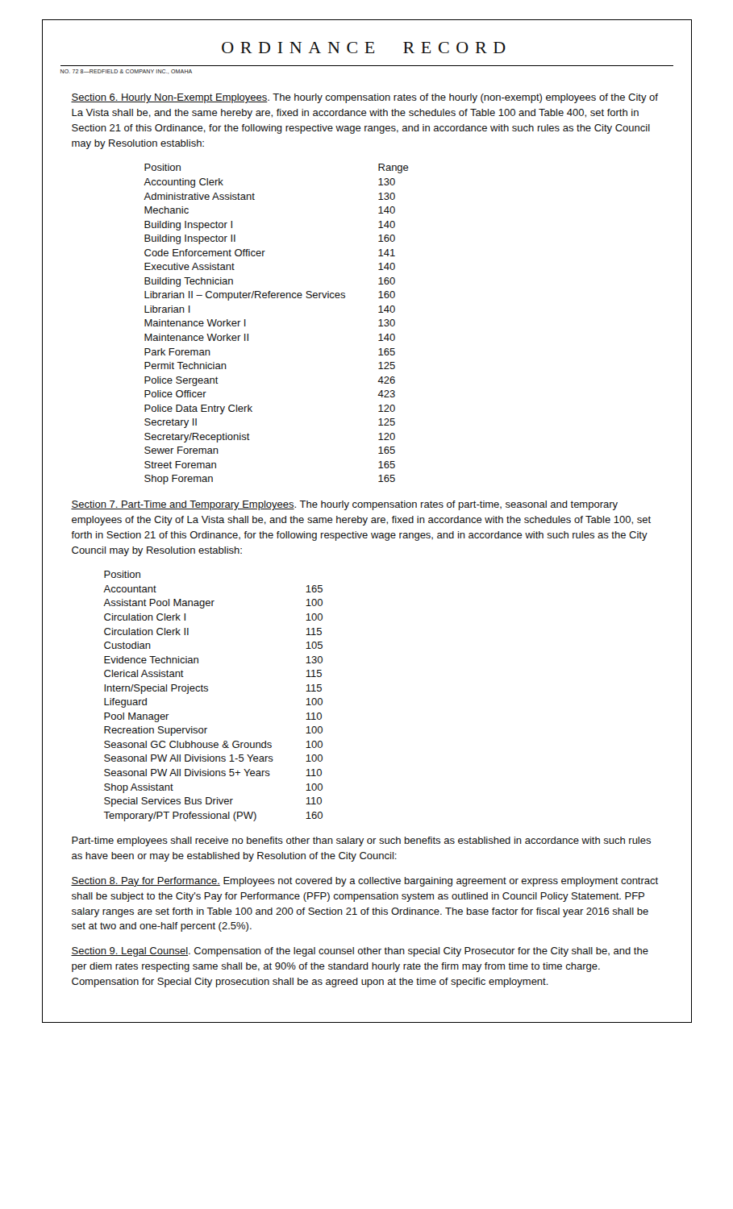ORDINANCE RECORD
No. 72 8—Redfield & Company Inc., Omaha
Section 6. Hourly Non-Exempt Employees. The hourly compensation rates of the hourly (non-exempt) employees of the City of La Vista shall be, and the same hereby are, fixed in accordance with the schedules of Table 100 and Table 400, set forth in Section 21 of this Ordinance, for the following respective wage ranges, and in accordance with such rules as the City Council may by Resolution establish:
| Position | Range |
| Accounting Clerk | 130 |
| Administrative Assistant | 130 |
| Mechanic | 140 |
| Building Inspector I | 140 |
| Building Inspector II | 160 |
| Code Enforcement Officer | 141 |
| Executive Assistant | 140 |
| Building Technician | 160 |
| Librarian II – Computer/Reference Services | 160 |
| Librarian I | 140 |
| Maintenance Worker I | 130 |
| Maintenance Worker II | 140 |
| Park Foreman | 165 |
| Permit Technician | 125 |
| Police Sergeant | 426 |
| Police Officer | 423 |
| Police Data Entry Clerk | 120 |
| Secretary II | 125 |
| Secretary/Receptionist | 120 |
| Sewer Foreman | 165 |
| Street Foreman | 165 |
| Shop Foreman | 165 |
Section 7. Part-Time and Temporary Employees. The hourly compensation rates of part-time, seasonal and temporary employees of the City of La Vista shall be, and the same hereby are, fixed in accordance with the schedules of Table 100, set forth in Section 21 of this Ordinance, for the following respective wage ranges, and in accordance with such rules as the City Council may by Resolution establish:
| Position | |
| Accountant | 165 |
| Assistant Pool Manager | 100 |
| Circulation Clerk I | 100 |
| Circulation Clerk II | 115 |
| Custodian | 105 |
| Evidence Technician | 130 |
| Clerical Assistant | 115 |
| Intern/Special Projects | 115 |
| Lifeguard | 100 |
| Pool Manager | 110 |
| Recreation Supervisor | 100 |
| Seasonal GC Clubhouse & Grounds | 100 |
| Seasonal PW All Divisions 1-5 Years | 100 |
| Seasonal PW All Divisions 5+ Years | 110 |
| Shop Assistant | 100 |
| Special Services Bus Driver | 110 |
| Temporary/PT Professional (PW) | 160 |
Part-time employees shall receive no benefits other than salary or such benefits as established in accordance with such rules as have been or may be established by Resolution of the City Council:
Section 8. Pay for Performance. Employees not covered by a collective bargaining agreement or express employment contract shall be subject to the City's Pay for Performance (PFP) compensation system as outlined in Council Policy Statement. PFP salary ranges are set forth in Table 100 and 200 of Section 21 of this Ordinance. The base factor for fiscal year 2016 shall be set at two and one-half percent (2.5%).
Section 9. Legal Counsel. Compensation of the legal counsel other than special City Prosecutor for the City shall be, and the per diem rates respecting same shall be, at 90% of the standard hourly rate the firm may from time to time charge. Compensation for Special City prosecution shall be as agreed upon at the time of specific employment.